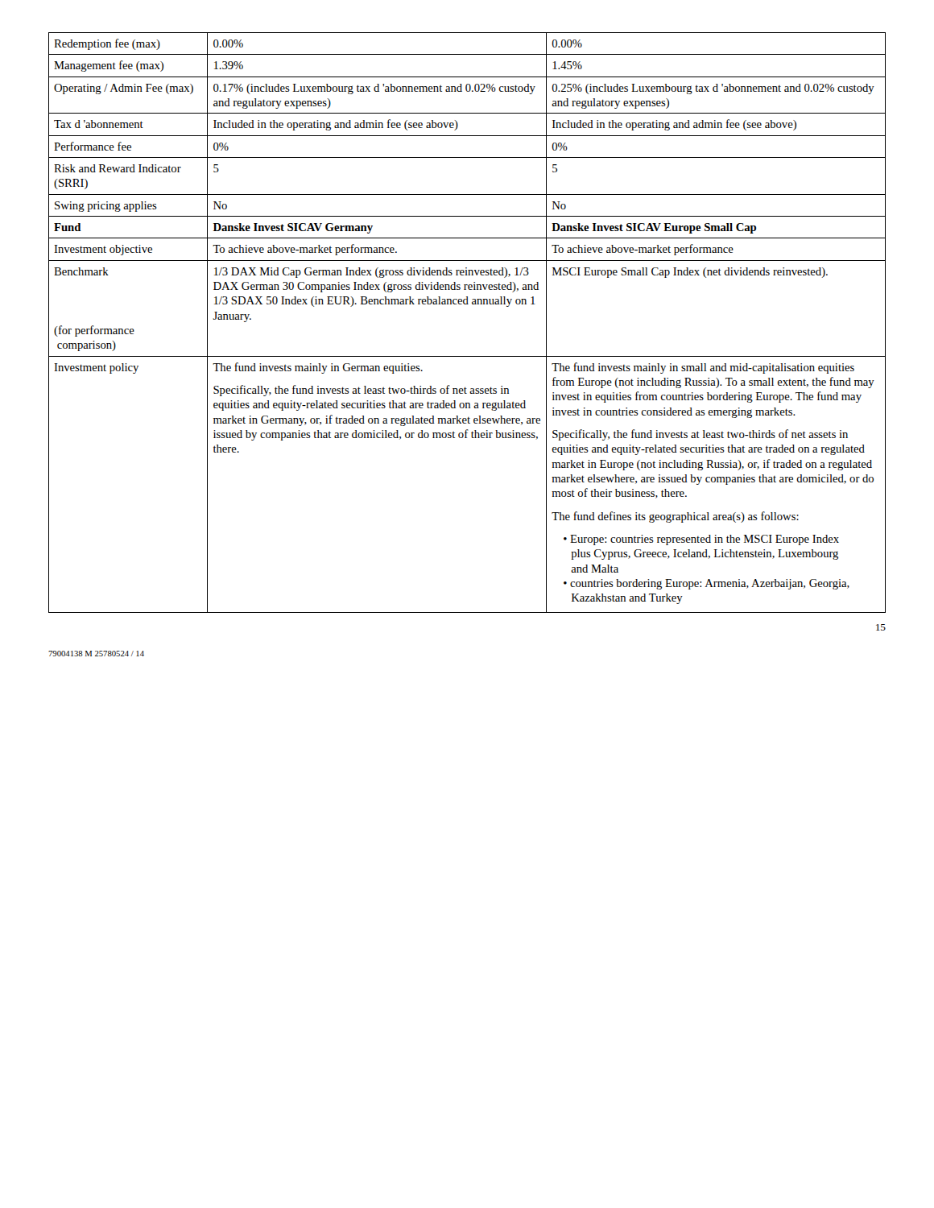| Redemption fee (max) | 0.00% | 0.00% |
| Management fee (max) | 1.39% | 1.45% |
| Operating / Admin Fee (max) | 0.17% (includes Luxembourg tax d 'abonnement and 0.02% custody and regulatory expenses) | 0.25% (includes Luxembourg tax d 'abonnement and 0.02% custody and regulatory expenses) |
| Tax d 'abonnement | Included in the operating and admin fee (see above) | Included in the operating and admin fee (see above) |
| Performance fee | 0% | 0% |
| Risk and Reward Indicator (SRRI) | 5 | 5 |
| Swing pricing applies | No | No |
| Fund | Danske Invest SICAV Germany | Danske Invest SICAV Europe Small Cap |
| Investment objective | To achieve above-market performance. | To achieve above-market performance |
| Benchmark (for performance comparison) | 1/3 DAX Mid Cap German Index (gross dividends reinvested), 1/3 DAX German 30 Companies Index (gross dividends reinvested), and 1/3 SDAX 50 Index (in EUR). Benchmark rebalanced annually on 1 January. | MSCI Europe Small Cap Index (net dividends reinvested). |
| Investment policy | The fund invests mainly in German equities. Specifically, the fund invests at least two-thirds of net assets in equities and equity-related securities that are traded on a regulated market in Germany, or, if traded on a regulated market elsewhere, are issued by companies that are domiciled, or do most of their business, there. | The fund invests mainly in small and mid-capitalisation equities from Europe (not including Russia). To a small extent, the fund may invest in equities from countries bordering Europe. The fund may invest in countries considered as emerging markets. Specifically, the fund invests at least two-thirds of net assets in equities and equity-related securities that are traded on a regulated market in Europe (not including Russia), or, if traded on a regulated market elsewhere, are issued by companies that are domiciled, or do most of their business, there. The fund defines its geographical area(s) as follows: • Europe: countries represented in the MSCI Europe Index plus Cyprus, Greece, Iceland, Lichtenstein, Luxembourg and Malta • countries bordering Europe: Armenia, Azerbaijan, Georgia, Kazakhstan and Turkey |
15
79004138 M 25780524 / 14